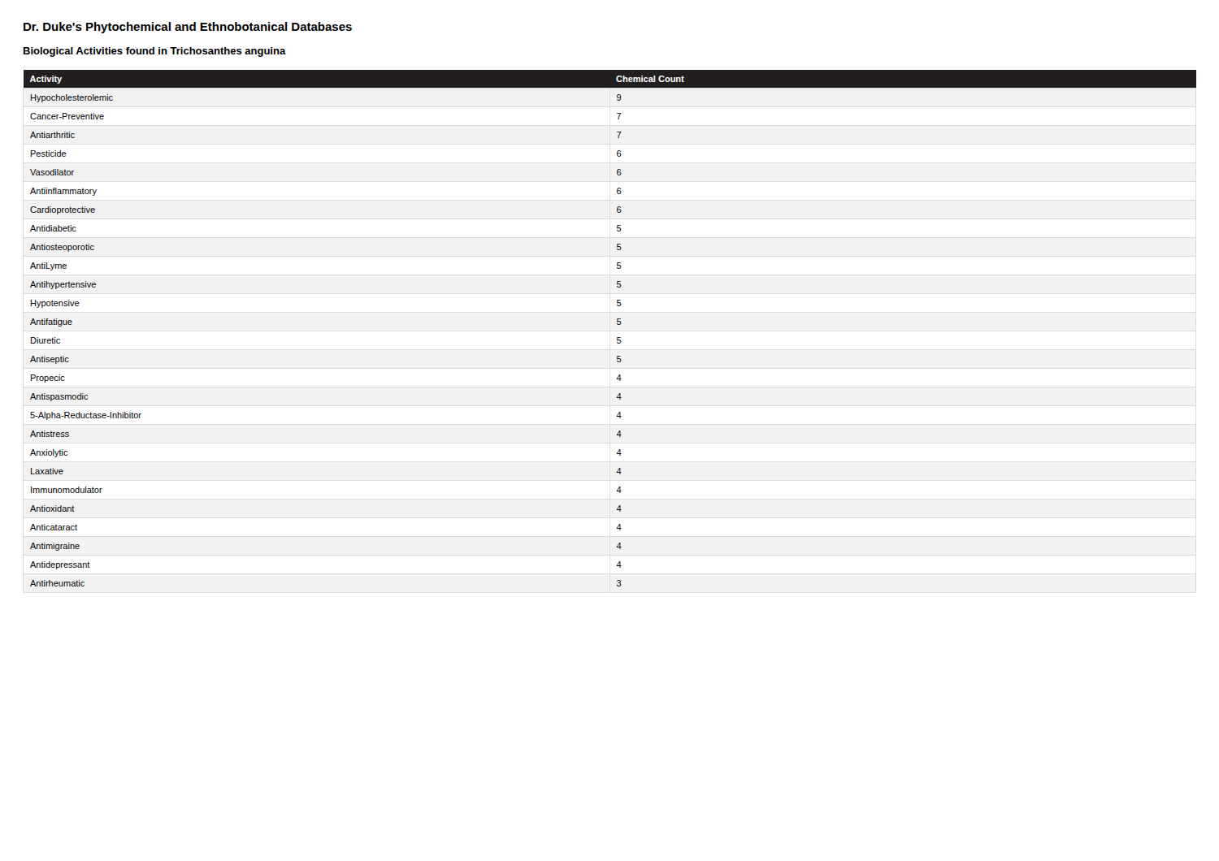Dr. Duke's Phytochemical and Ethnobotanical Databases
Biological Activities found in Trichosanthes anguina
| Activity | Chemical Count |
| --- | --- |
| Hypocholesterolemic | 9 |
| Cancer-Preventive | 7 |
| Antiarthritic | 7 |
| Pesticide | 6 |
| Vasodilator | 6 |
| Antiinflammatory | 6 |
| Cardioprotective | 6 |
| Antidiabetic | 5 |
| Antiosteoporotic | 5 |
| AntiLyme | 5 |
| Antihypertensive | 5 |
| Hypotensive | 5 |
| Antifatigue | 5 |
| Diuretic | 5 |
| Antiseptic | 5 |
| Propecic | 4 |
| Antispasmodic | 4 |
| 5-Alpha-Reductase-Inhibitor | 4 |
| Antistress | 4 |
| Anxiolytic | 4 |
| Laxative | 4 |
| Immunomodulator | 4 |
| Antioxidant | 4 |
| Anticataract | 4 |
| Antimigraine | 4 |
| Antidepressant | 4 |
| Antirheumatic | 3 |